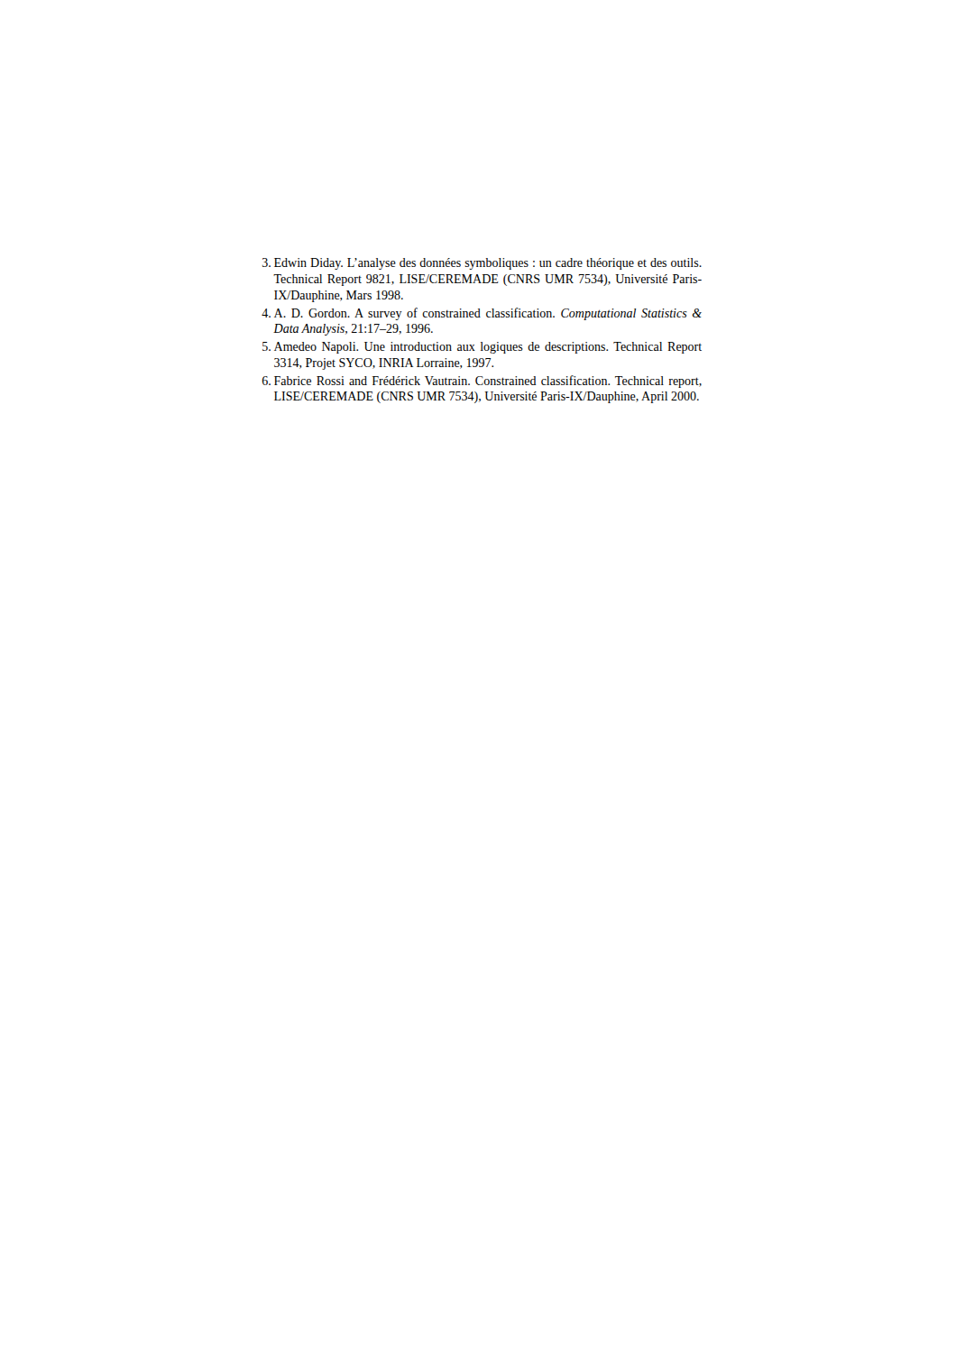3 Edwin Diday. L’analyse des données symboliques : un cadre théorique et des outils. Technical Report 9821, LISE/CEREMADE (CNRS UMR 7534), Université Paris-IX/Dauphine, Mars 1998.
4 A. D. Gordon. A survey of constrained classification. Computational Statistics & Data Analysis, 21:17–29, 1996.
5 Amedeo Napoli. Une introduction aux logiques de descriptions. Technical Report 3314, Projet SYCO, INRIA Lorraine, 1997.
6 Fabrice Rossi and Frédérick Vautrain. Constrained classification. Technical report, LISE/CEREMADE (CNRS UMR 7534), Université Paris-IX/Dauphine, April 2000.